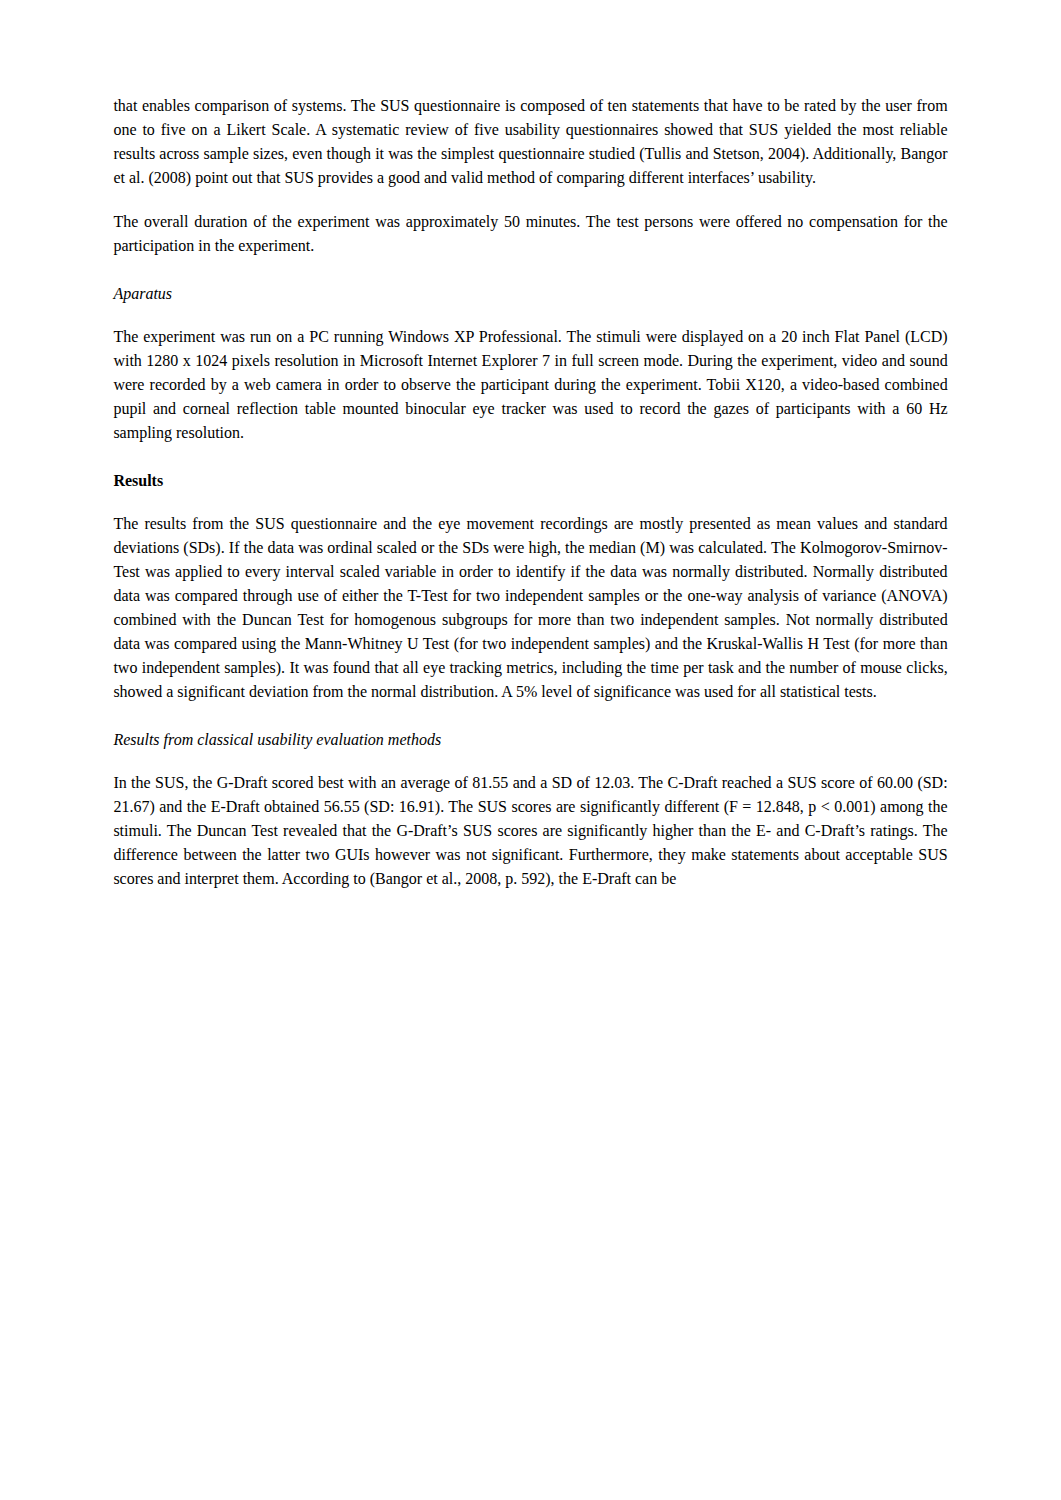that enables comparison of systems. The SUS questionnaire is composed of ten statements that have to be rated by the user from one to five on a Likert Scale. A systematic review of five usability questionnaires showed that SUS yielded the most reliable results across sample sizes, even though it was the simplest questionnaire studied (Tullis and Stetson, 2004). Additionally, Bangor et al. (2008) point out that SUS provides a good and valid method of comparing different interfaces’ usability.
The overall duration of the experiment was approximately 50 minutes. The test persons were offered no compensation for the participation in the experiment.
Aparatus
The experiment was run on a PC running Windows XP Professional. The stimuli were displayed on a 20 inch Flat Panel (LCD) with 1280 x 1024 pixels resolution in Microsoft Internet Explorer 7 in full screen mode. During the experiment, video and sound were recorded by a web camera in order to observe the participant during the experiment. Tobii X120, a video-based combined pupil and corneal reflection table mounted binocular eye tracker was used to record the gazes of participants with a 60 Hz sampling resolution.
Results
The results from the SUS questionnaire and the eye movement recordings are mostly presented as mean values and standard deviations (SDs). If the data was ordinal scaled or the SDs were high, the median (M) was calculated. The Kolmogorov-Smirnov-Test was applied to every interval scaled variable in order to identify if the data was normally distributed. Normally distributed data was compared through use of either the T-Test for two independent samples or the one-way analysis of variance (ANOVA) combined with the Duncan Test for homogenous subgroups for more than two independent samples. Not normally distributed data was compared using the Mann-Whitney U Test (for two independent samples) and the Kruskal-Wallis H Test (for more than two independent samples). It was found that all eye tracking metrics, including the time per task and the number of mouse clicks, showed a significant deviation from the normal distribution. A 5% level of significance was used for all statistical tests.
Results from classical usability evaluation methods
In the SUS, the G-Draft scored best with an average of 81.55 and a SD of 12.03. The C-Draft reached a SUS score of 60.00 (SD: 21.67) and the E-Draft obtained 56.55 (SD: 16.91). The SUS scores are significantly different (F = 12.848, p < 0.001) among the stimuli. The Duncan Test revealed that the G-Draft’s SUS scores are significantly higher than the E- and C-Draft’s ratings. The difference between the latter two GUIs however was not significant. Furthermore, they make statements about acceptable SUS scores and interpret them. According to (Bangor et al., 2008, p. 592), the E-Draft can be